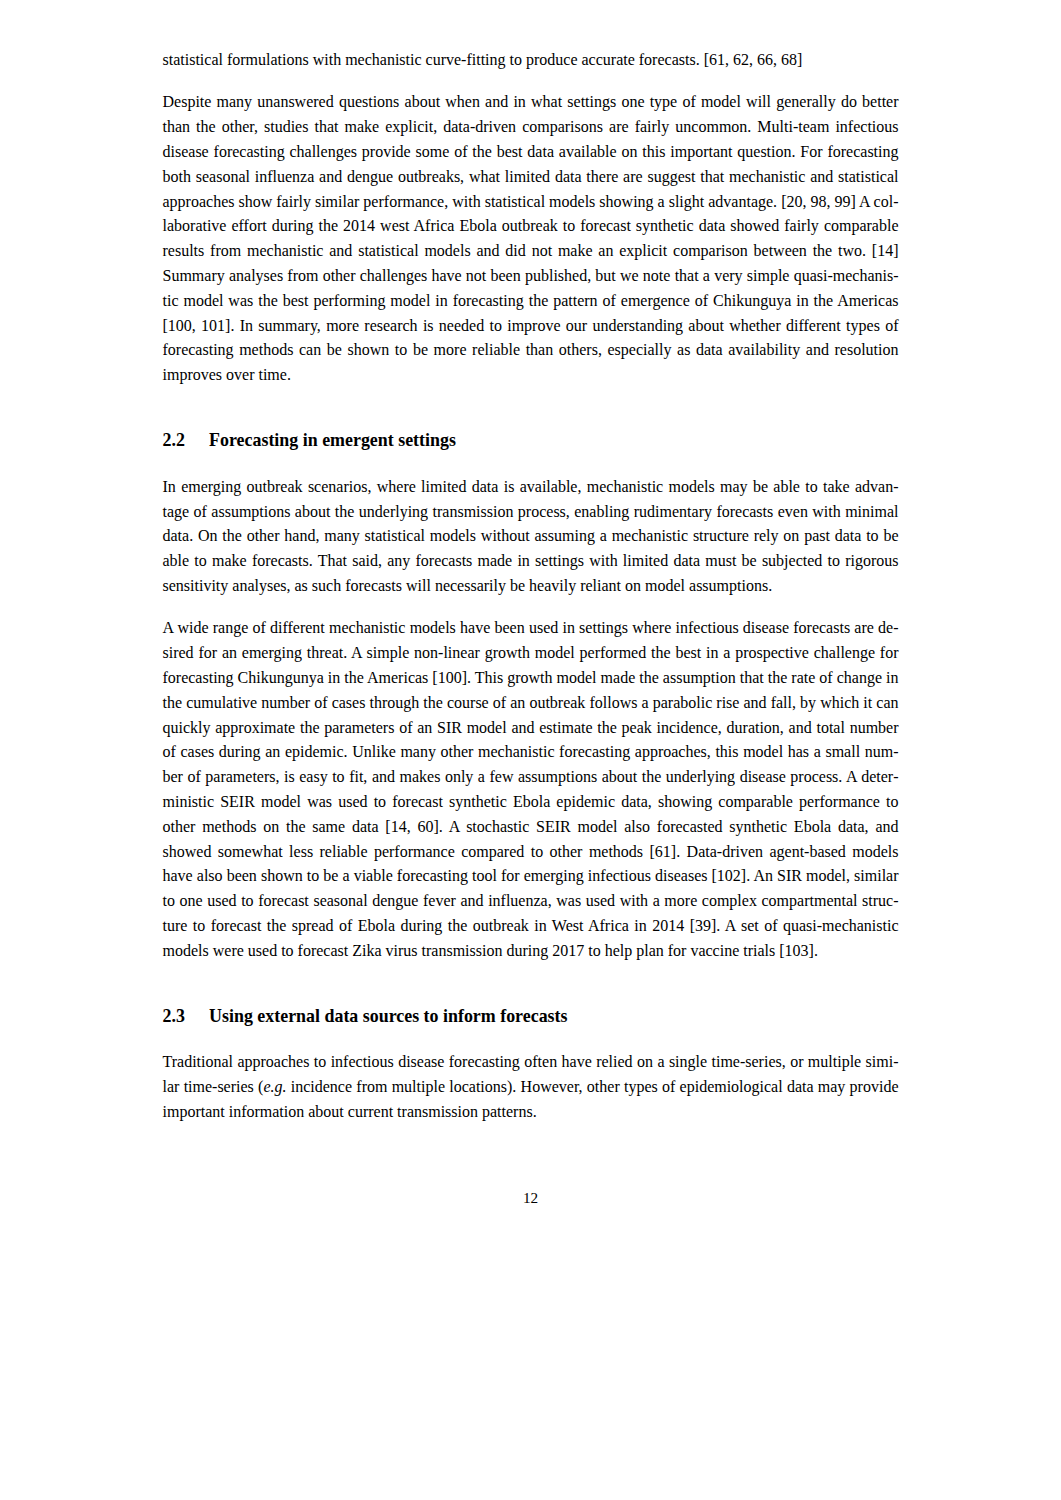statistical formulations with mechanistic curve-fitting to produce accurate forecasts. [61, 62, 66, 68]
Despite many unanswered questions about when and in what settings one type of model will generally do better than the other, studies that make explicit, data-driven comparisons are fairly uncommon. Multi-team infectious disease forecasting challenges provide some of the best data available on this important question. For forecasting both seasonal influenza and dengue outbreaks, what limited data there are suggest that mechanistic and statistical approaches show fairly similar performance, with statistical models showing a slight advantage. [20, 98, 99] A collaborative effort during the 2014 west Africa Ebola outbreak to forecast synthetic data showed fairly comparable results from mechanistic and statistical models and did not make an explicit comparison between the two. [14] Summary analyses from other challenges have not been published, but we note that a very simple quasi-mechanistic model was the best performing model in forecasting the pattern of emergence of Chikunguya in the Americas [100, 101]. In summary, more research is needed to improve our understanding about whether different types of forecasting methods can be shown to be more reliable than others, especially as data availability and resolution improves over time.
2.2 Forecasting in emergent settings
In emerging outbreak scenarios, where limited data is available, mechanistic models may be able to take advantage of assumptions about the underlying transmission process, enabling rudimentary forecasts even with minimal data. On the other hand, many statistical models without assuming a mechanistic structure rely on past data to be able to make forecasts. That said, any forecasts made in settings with limited data must be subjected to rigorous sensitivity analyses, as such forecasts will necessarily be heavily reliant on model assumptions.
A wide range of different mechanistic models have been used in settings where infectious disease forecasts are desired for an emerging threat. A simple non-linear growth model performed the best in a prospective challenge for forecasting Chikungunya in the Americas [100]. This growth model made the assumption that the rate of change in the cumulative number of cases through the course of an outbreak follows a parabolic rise and fall, by which it can quickly approximate the parameters of an SIR model and estimate the peak incidence, duration, and total number of cases during an epidemic. Unlike many other mechanistic forecasting approaches, this model has a small number of parameters, is easy to fit, and makes only a few assumptions about the underlying disease process. A deterministic SEIR model was used to forecast synthetic Ebola epidemic data, showing comparable performance to other methods on the same data [14, 60]. A stochastic SEIR model also forecasted synthetic Ebola data, and showed somewhat less reliable performance compared to other methods [61]. Data-driven agent-based models have also been shown to be a viable forecasting tool for emerging infectious diseases [102]. An SIR model, similar to one used to forecast seasonal dengue fever and influenza, was used with a more complex compartmental structure to forecast the spread of Ebola during the outbreak in West Africa in 2014 [39]. A set of quasi-mechanistic models were used to forecast Zika virus transmission during 2017 to help plan for vaccine trials [103].
2.3 Using external data sources to inform forecasts
Traditional approaches to infectious disease forecasting often have relied on a single time-series, or multiple similar time-series (e.g. incidence from multiple locations). However, other types of epidemiological data may provide important information about current transmission patterns.
12